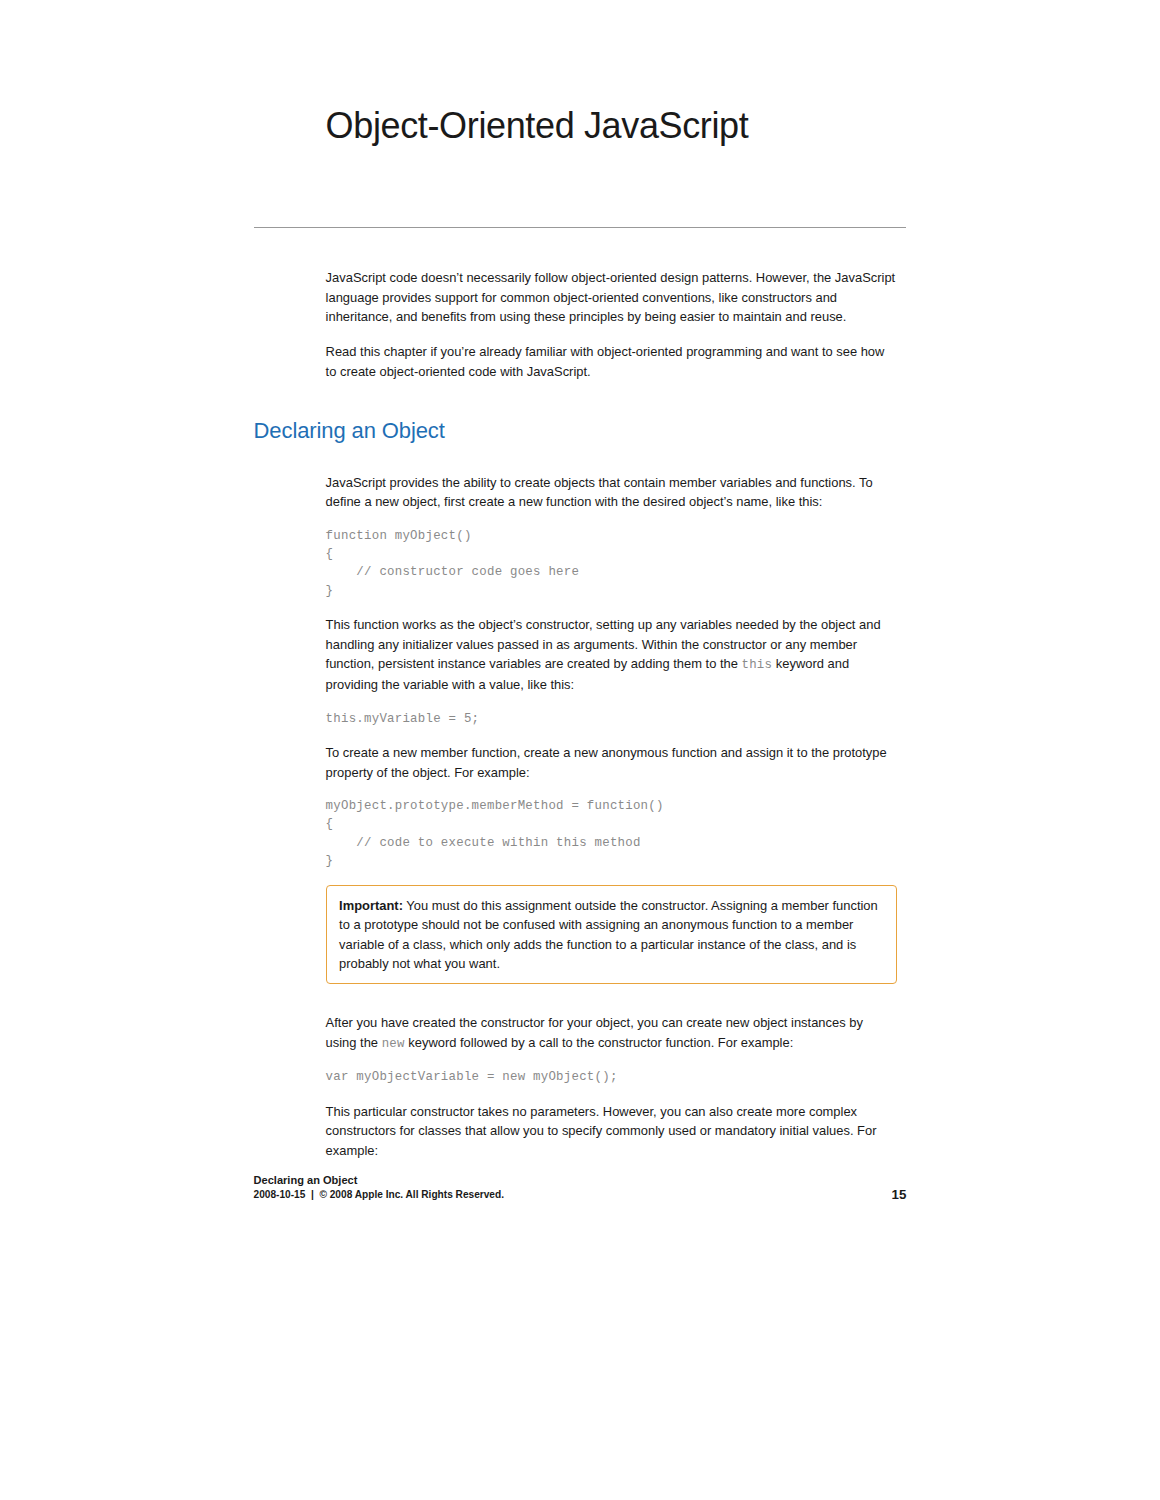Object-Oriented JavaScript
JavaScript code doesn’t necessarily follow object-oriented design patterns. However, the JavaScript language provides support for common object-oriented conventions, like constructors and inheritance, and benefits from using these principles by being easier to maintain and reuse.
Read this chapter if you’re already familiar with object-oriented programming and want to see how to create object-oriented code with JavaScript.
Declaring an Object
JavaScript provides the ability to create objects that contain member variables and functions. To define a new object, first create a new function with the desired object’s name, like this:
function myObject()
{
    // constructor code goes here
}
This function works as the object’s constructor, setting up any variables needed by the object and handling any initializer values passed in as arguments. Within the constructor or any member function, persistent instance variables are created by adding them to the this keyword and providing the variable with a value, like this:
this.myVariable = 5;
To create a new member function, create a new anonymous function and assign it to the prototype property of the object. For example:
myObject.prototype.memberMethod = function()
{
    // code to execute within this method
}
Important: You must do this assignment outside the constructor. Assigning a member function to a prototype should not be confused with assigning an anonymous function to a member variable of a class, which only adds the function to a particular instance of the class, and is probably not what you want.
After you have created the constructor for your object, you can create new object instances by using the new keyword followed by a call to the constructor function. For example:
var myObjectVariable = new myObject();
This particular constructor takes no parameters. However, you can also create more complex constructors for classes that allow you to specify commonly used or mandatory initial values. For example:
Declaring an Object
2008-10-15 | © 2008 Apple Inc. All Rights Reserved.
15